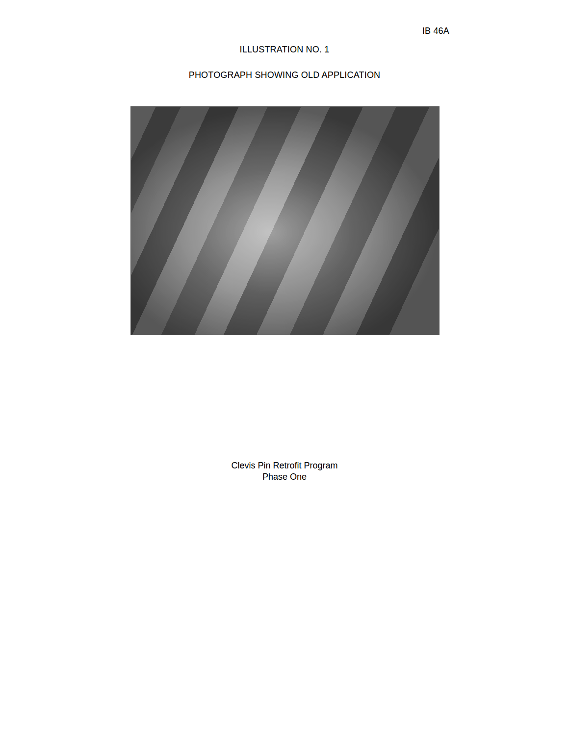IB 46A
ILLUSTRATION NO. 1
PHOTOGRAPH SHOWING OLD APPLICATION
Clevis Pin Retrofit Program Phase One